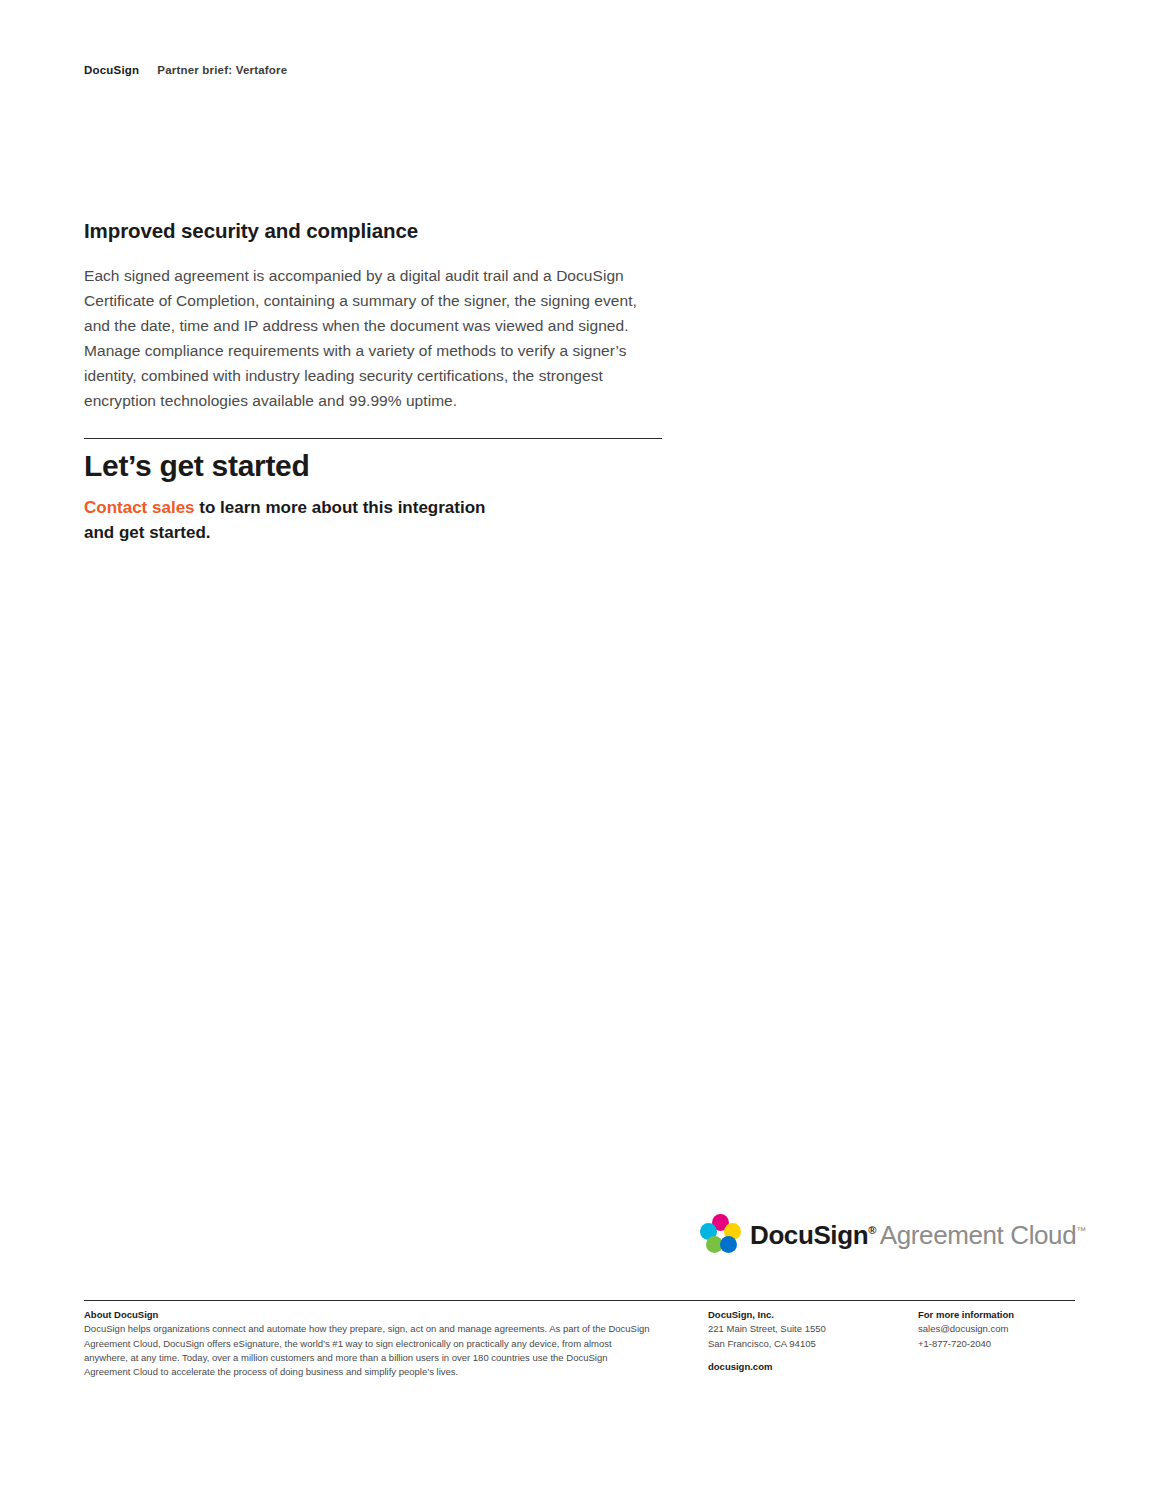DocuSign Partner brief: Vertafore
Improved security and compliance
Each signed agreement is accompanied by a digital audit trail and a DocuSign Certificate of Completion, containing a summary of the signer, the signing event, and the date, time and IP address when the document was viewed and signed. Manage compliance requirements with a variety of methods to verify a signer’s identity, combined with industry leading security certifications, the strongest encryption technologies available and 99.99% uptime.
Let’s get started
Contact sales to learn more about this integration
and get started.
DocuSign®Agreement Cloud™
About DocuSign
DocuSign helps organizations connect and automate how they prepare, sign, act on and manage agreements. As part of the DocuSign Agreement Cloud, DocuSign offers eSignature, the world’s #1 way to sign electronically on practically any device, from almost anywhere, at any time. Today, over a million customers and more than a billion users in over 180 countries use the DocuSign Agreement Cloud to accelerate the process of doing business and simplify people’s lives.
DocuSign, Inc.
221 Main Street, Suite 1550
San Francisco, CA 94105
docusign.com
For more information
sales@docusign.com
+1-877-720-2040